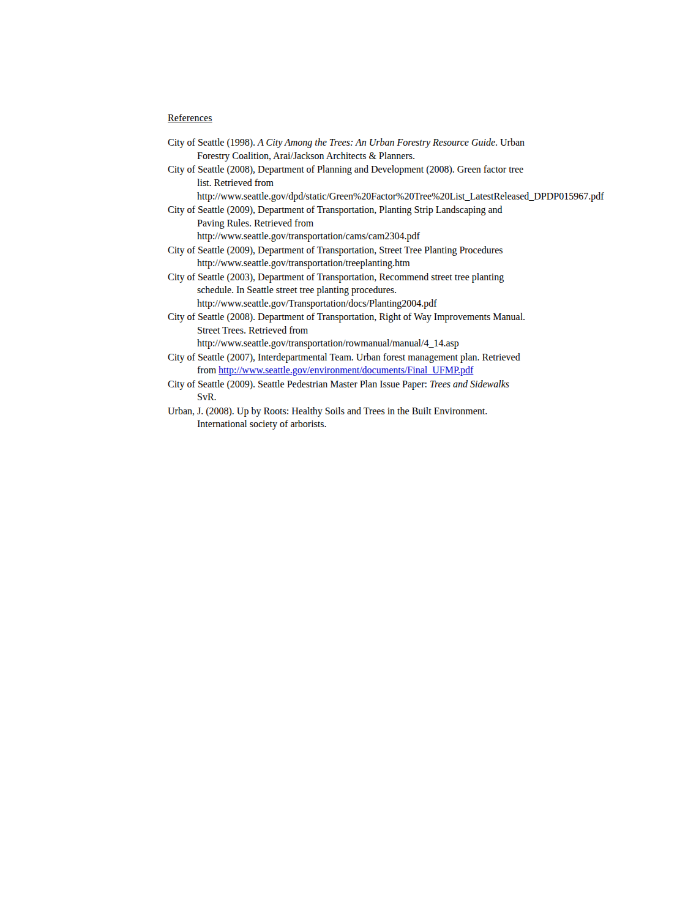References
City of Seattle (1998). A City Among the Trees: An Urban Forestry Resource Guide. Urban Forestry Coalition, Arai/Jackson Architects & Planners.
City of Seattle (2008), Department of Planning and Development (2008). Green factor tree list. Retrieved from http://www.seattle.gov/dpd/static/Green%20Factor%20Tree%20List_LatestReleased_DPDP015967.pdf
City of Seattle (2009), Department of Transportation, Planting Strip Landscaping and Paving Rules. Retrieved from http://www.seattle.gov/transportation/cams/cam2304.pdf
City of Seattle (2009), Department of Transportation, Street Tree Planting Procedures http://www.seattle.gov/transportation/treeplanting.htm
City of Seattle (2003), Department of Transportation, Recommend street tree planting schedule. In Seattle street tree planting procedures. http://www.seattle.gov/Transportation/docs/Planting2004.pdf
City of Seattle (2008). Department of Transportation, Right of Way Improvements Manual. Street Trees. Retrieved from http://www.seattle.gov/transportation/rowmanual/manual/4_14.asp
City of Seattle (2007), Interdepartmental Team. Urban forest management plan. Retrieved from http://www.seattle.gov/environment/documents/Final_UFMP.pdf
City of Seattle (2009). Seattle Pedestrian Master Plan Issue Paper: Trees and Sidewalks SvR.
Urban, J. (2008). Up by Roots: Healthy Soils and Trees in the Built Environment. International society of arborists.